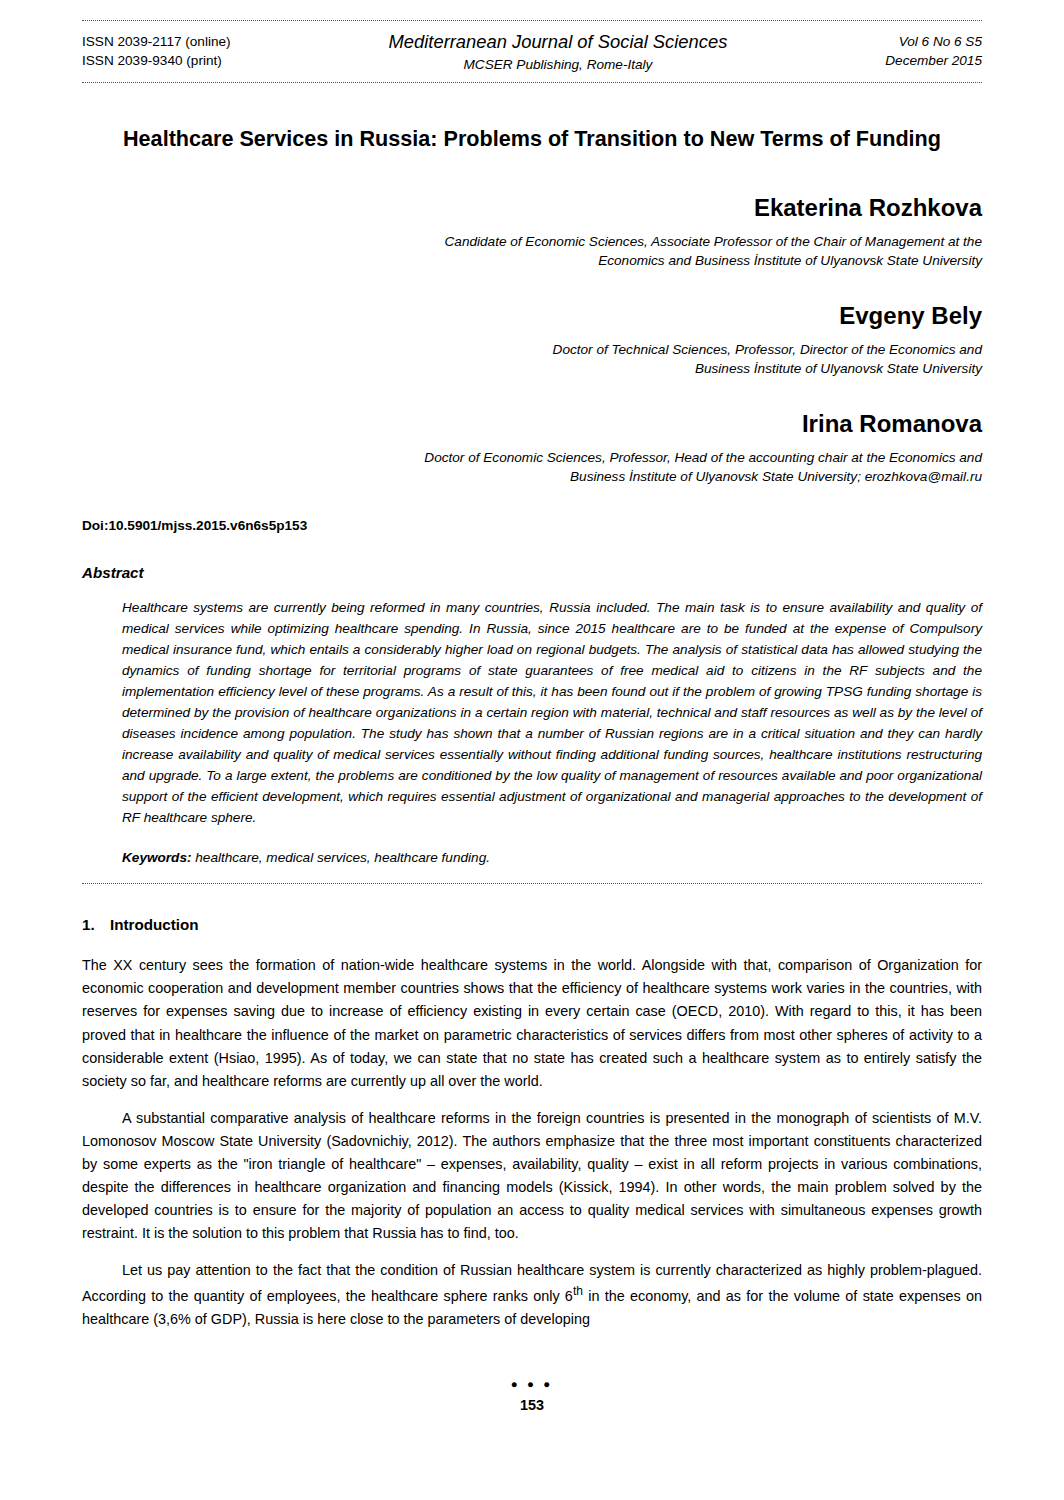ISSN 2039-2117 (online)
ISSN 2039-9340 (print)
Mediterranean Journal of Social Sciences
MCSER Publishing, Rome-Italy
Vol 6 No 6 S5
December 2015
Healthcare Services in Russia: Problems of Transition to New Terms of Funding
Ekaterina Rozhkova
Candidate of Economic Sciences, Associate Professor of the Chair of Management at the
Economics and Business İnstitute of Ulyanovsk State University
Evgeny Bely
Doctor of Technical Sciences, Professor, Director of the Economics and
Business İnstitute of Ulyanovsk State University
Irina Romanova
Doctor of Economic Sciences, Professor, Head of the accounting chair at the Economics and
Business İnstitute of Ulyanovsk State University; erozhkova@mail.ru
Doi:10.5901/mjss.2015.v6n6s5p153
Abstract
Healthcare systems are currently being reformed in many countries, Russia included. The main task is to ensure availability and quality of medical services while optimizing healthcare spending. In Russia, since 2015 healthcare are to be funded at the expense of Compulsory medical insurance fund, which entails a considerably higher load on regional budgets. The analysis of statistical data has allowed studying the dynamics of funding shortage for territorial programs of state guarantees of free medical aid to citizens in the RF subjects and the implementation efficiency level of these programs. As a result of this, it has been found out if the problem of growing TPSG funding shortage is determined by the provision of healthcare organizations in a certain region with material, technical and staff resources as well as by the level of diseases incidence among population. The study has shown that a number of Russian regions are in a critical situation and they can hardly increase availability and quality of medical services essentially without finding additional funding sources, healthcare institutions restructuring and upgrade. To a large extent, the problems are conditioned by the low quality of management of resources available and poor organizational support of the efficient development, which requires essential adjustment of organizational and managerial approaches to the development of RF healthcare sphere.
Keywords: healthcare, medical services, healthcare funding.
1. Introduction
The XX century sees the formation of nation-wide healthcare systems in the world. Alongside with that, comparison of Organization for economic cooperation and development member countries shows that the efficiency of healthcare systems work varies in the countries, with reserves for expenses saving due to increase of efficiency existing in every certain case (OECD, 2010). With regard to this, it has been proved that in healthcare the influence of the market on parametric characteristics of services differs from most other spheres of activity to a considerable extent (Hsiao, 1995). As of today, we can state that no state has created such a healthcare system as to entirely satisfy the society so far, and healthcare reforms are currently up all over the world.
A substantial comparative analysis of healthcare reforms in the foreign countries is presented in the monograph of scientists of M.V. Lomonosov Moscow State University (Sadovnichiy, 2012). The authors emphasize that the three most important constituents characterized by some experts as the "iron triangle of healthcare" – expenses, availability, quality – exist in all reform projects in various combinations, despite the differences in healthcare organization and financing models (Kissick, 1994). In other words, the main problem solved by the developed countries is to ensure for the majority of population an access to quality medical services with simultaneous expenses growth restraint. It is the solution to this problem that Russia has to find, too.
Let us pay attention to the fact that the condition of Russian healthcare system is currently characterized as highly problem-plagued. According to the quantity of employees, the healthcare sphere ranks only 6th in the economy, and as for the volume of state expenses on healthcare (3,6% of GDP), Russia is here close to the parameters of developing
● ● ●
153